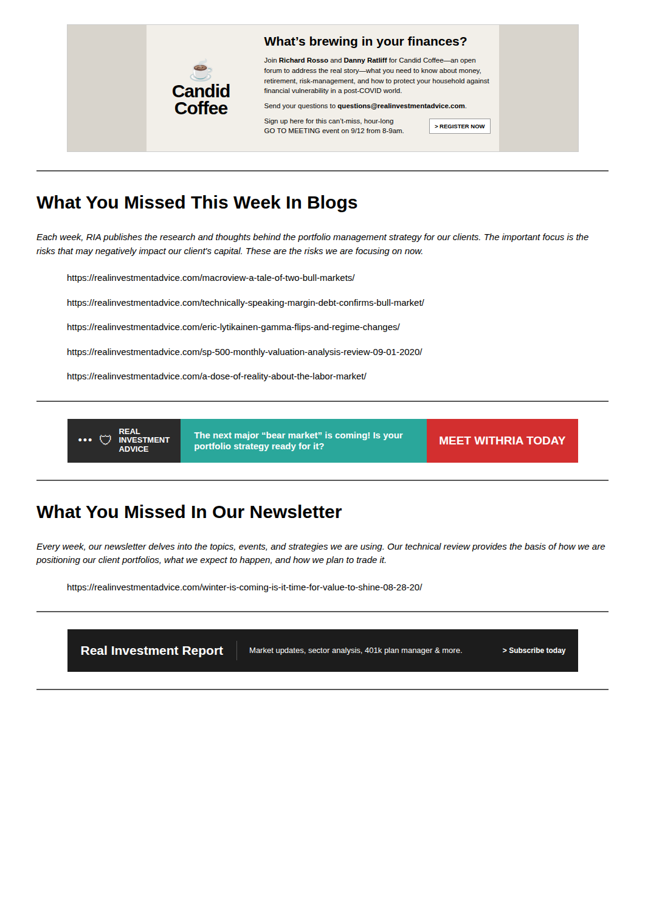☕
Candid
Coffee
What’s brewing in your finances?
Join Richard Rosso and Danny Ratliff for Candid Coffee—an open forum to address the real story—what you need to know about money, retirement, risk-management, and how to protect your household against financial vulnerability in a post-COVID world.
Send your questions to questions@realinvestmentadvice.com.
Sign up here for this can’t-miss, hour-long
GO TO MEETING event on 9/12 from 8-9am.
> REGISTER NOW
What You Missed This Week In Blogs
Each week, RIA publishes the research and thoughts behind the portfolio management strategy for our clients. The important focus is the risks that may negatively impact our client's capital. These are the risks we are focusing on now.
https://realinvestmentadvice.com/macroview-a-tale-of-two-bull-markets/
https://realinvestmentadvice.com/technically-speaking-margin-debt-confirms-bull-market/
https://realinvestmentadvice.com/eric-lytikainen-gamma-flips-and-regime-changes/
https://realinvestmentadvice.com/sp-500-monthly-valuation-analysis-review-09-01-2020/
https://realinvestmentadvice.com/a-dose-of-reality-about-the-labor-market/
••• 🛡 Real Investment Advice
The next major “bear market” is coming! Is your portfolio strategy ready for it?
Meet with RIA today
What You Missed In Our Newsletter
Every week, our newsletter delves into the topics, events, and strategies we are using. Our technical review provides the basis of how we are positioning our client portfolios, what we expect to happen, and how we plan to trade it.
https://realinvestmentadvice.com/winter-is-coming-is-it-time-for-value-to-shine-08-28-20/
Real Investment Report
Market updates, sector analysis, 401k plan manager & more.
> Subscribe today